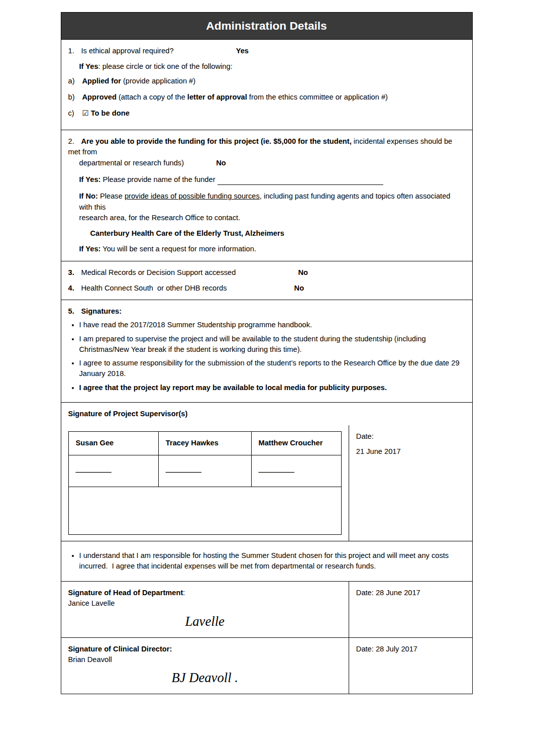Administration Details
| 1. Is ethical approval required? Yes If Yes : please circle or tick one of the following: a) Applied for (provide application #) b) Approved (attach a copy of the letter of approval from the ethics committee or application #) c) ☑ To be done |
| 2. Are you able to provide the funding for this project (ie. $5,000 for the student, incidental expenses should be met from departmental or research funds) No If Yes: Please provide name of the funder If No: Please provide ideas of possible funding sources , including past funding agents and topics often associated with this research area, for the Research Office to contact. Canterbury Health Care of the Elderly Trust, Alzheimers If Yes: You will be sent a request for more information. |
| 3. Medical Records or Decision Support accessed No 4. Health Connect South or other DHB records No |
| 5. Signatures: I have read the 2017/2018 Summer Studentship programme handbook. I am prepared to supervise the project and will be available to the student during the studentship (including Christmas/New Year break if the student is working during this time). I agree to assume responsibility for the submission of the student’s reports to the Research Office by the due date 29 January 2018. I agree that the project lay report may be available to local media for publicity purposes. |
| Signature of Project Supervisor(s) |
| / Susan Gee / Tracey Hawkes / Matthew Croucher / / ——— / ——— / ——— / | Date: 21 June 2017 |
| I understand that I am responsible for hosting the Summer Student chosen for this project and will meet any costs incurred. I agree that incidental expenses will be met from departmental or research funds. |
| Signature of Head of Department : Janice Lavelle Lavelle | Date: 28 June 2017 |
| Signature of Clinical Director: Brian Deavoll BJ Deavoll . | Date: 28 July 2017 |